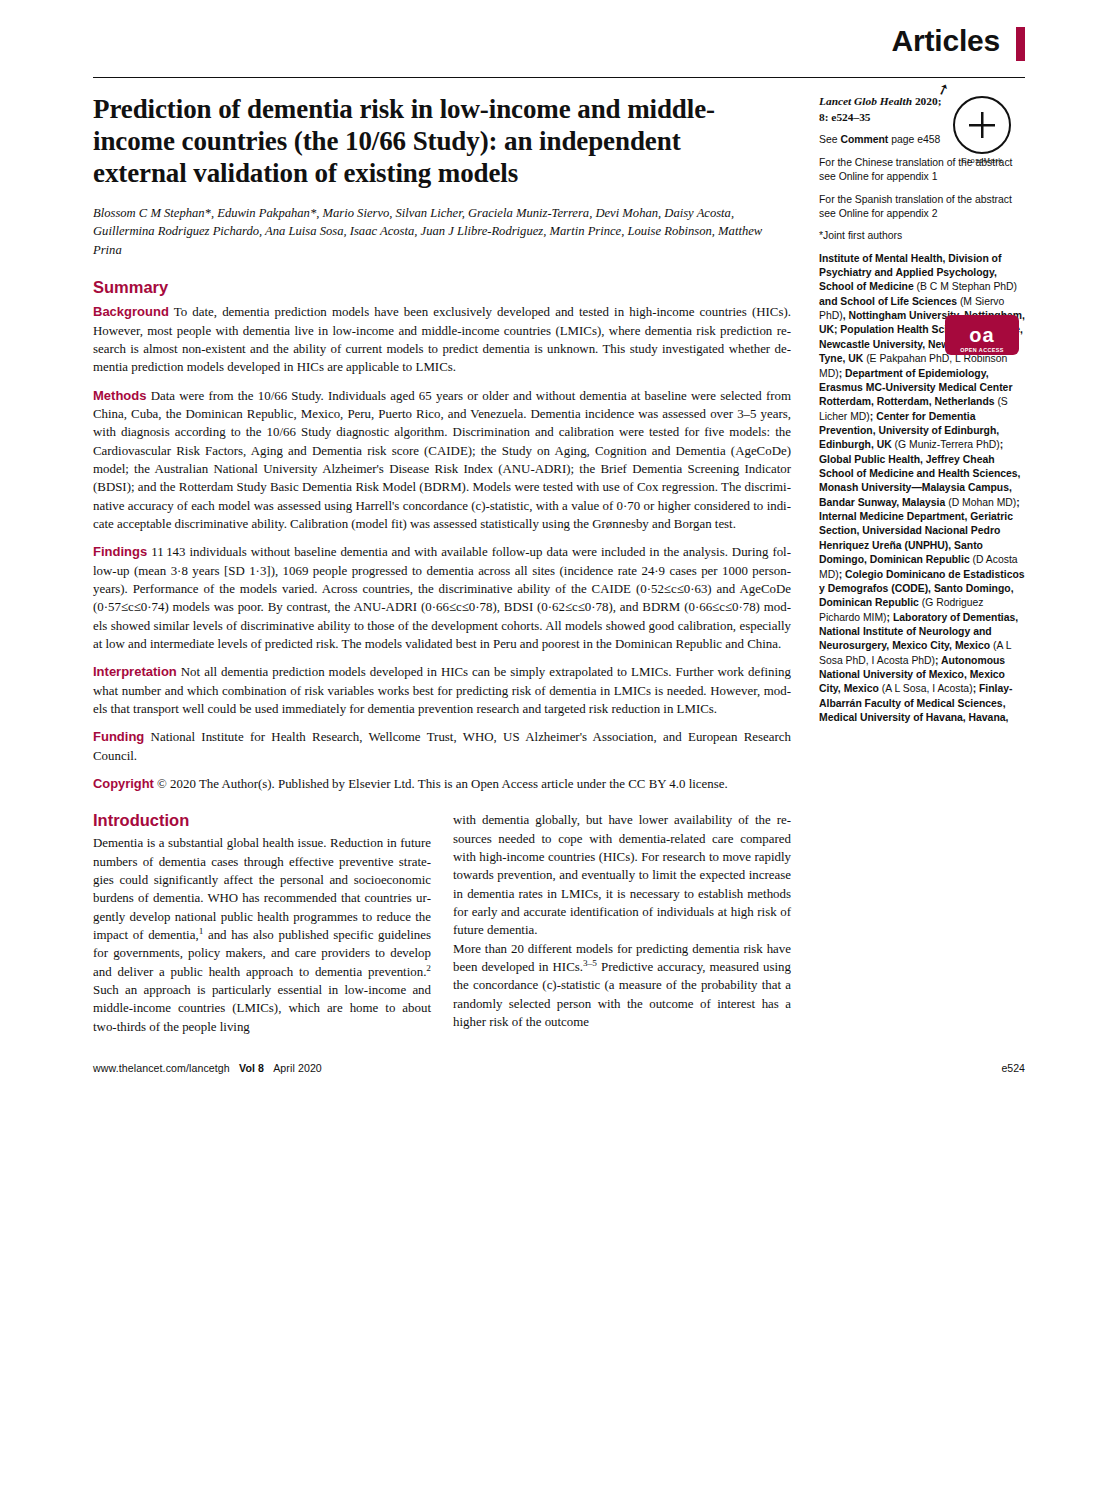Articles
➚
CrossMark
oaOPEN ACCESS
Prediction of dementia risk in low-income and middle-income countries (the 10/66 Study): an independent external validation of existing models
Blossom C M Stephan*, Eduwin Pakpahan*, Mario Siervo, Silvan Licher, Graciela Muniz-Terrera, Devi Mohan, Daisy Acosta, Guillermina Rodriguez Pichardo, Ana Luisa Sosa, Isaac Acosta, Juan J Llibre-Rodriguez, Martin Prince, Louise Robinson, Matthew Prina
Summary
Background To date, dementia prediction models have been exclusively developed and tested in high-income countries (HICs). However, most people with dementia live in low-income and middle-income countries (LMICs), where dementia risk prediction research is almost non-existent and the ability of current models to predict dementia is unknown. This study investigated whether dementia prediction models developed in HICs are applicable to LMICs.
Methods Data were from the 10/66 Study. Individuals aged 65 years or older and without dementia at baseline were selected from China, Cuba, the Dominican Republic, Mexico, Peru, Puerto Rico, and Venezuela. Dementia incidence was assessed over 3–5 years, with diagnosis according to the 10/66 Study diagnostic algorithm. Discrimination and calibration were tested for five models: the Cardiovascular Risk Factors, Aging and Dementia risk score (CAIDE); the Study on Aging, Cognition and Dementia (AgeCoDe) model; the Australian National University Alzheimer's Disease Risk Index (ANU-ADRI); the Brief Dementia Screening Indicator (BDSI); and the Rotterdam Study Basic Dementia Risk Model (BDRM). Models were tested with use of Cox regression. The discriminative accuracy of each model was assessed using Harrell's concordance (c)-statistic, with a value of 0·70 or higher considered to indicate acceptable discriminative ability. Calibration (model fit) was assessed statistically using the Grønnesby and Borgan test.
Findings 11 143 individuals without baseline dementia and with available follow-up data were included in the analysis. During follow-up (mean 3·8 years [SD 1·3]), 1069 people progressed to dementia across all sites (incidence rate 24·9 cases per 1000 person-years). Performance of the models varied. Across countries, the discriminative ability of the CAIDE (0·52≤c≤0·63) and AgeCoDe (0·57≤c≤0·74) models was poor. By contrast, the ANU-ADRI (0·66≤c≤0·78), BDSI (0·62≤c≤0·78), and BDRM (0·66≤c≤0·78) models showed similar levels of discriminative ability to those of the development cohorts. All models showed good calibration, especially at low and intermediate levels of predicted risk. The models validated best in Peru and poorest in the Dominican Republic and China.
Interpretation Not all dementia prediction models developed in HICs can be simply extrapolated to LMICs. Further work defining what number and which combination of risk variables works best for predicting risk of dementia in LMICs is needed. However, models that transport well could be used immediately for dementia prevention research and targeted risk reduction in LMICs.
Funding National Institute for Health Research, Wellcome Trust, WHO, US Alzheimer's Association, and European Research Council.
Copyright © 2020 The Author(s). Published by Elsevier Ltd. This is an Open Access article under the CC BY 4.0 license.
Lancet Glob Health 2020;
8: e524–35
See Comment page e458
For the Chinese translation of the abstract see Online for appendix 1
For the Spanish translation of the abstract see Online for appendix 2
*Joint first authors
Institute of Mental Health, Division of Psychiatry and Applied Psychology, School of Medicine (B C M Stephan PhD) and School of Life Sciences (M Siervo PhD), Nottingham University, Nottingham, UK; Population Health Sciences Institute, Newcastle University, Newcastle Upon Tyne, UK (E Pakpahan PhD, L Robinson MD); Department of Epidemiology, Erasmus MC-University Medical Center Rotterdam, Rotterdam, Netherlands (S Licher MD); Center for Dementia Prevention, University of Edinburgh, Edinburgh, UK (G Muniz-Terrera PhD); Global Public Health, Jeffrey Cheah School of Medicine and Health Sciences, Monash University—Malaysia Campus, Bandar Sunway, Malaysia (D Mohan MD); Internal Medicine Department, Geriatric Section, Universidad Nacional Pedro Henriquez Ureña (UNPHU), Santo Domingo, Dominican Republic (D Acosta MD); Colegio Dominicano de Estadisticos y Demografos (CODE), Santo Domingo, Dominican Republic (G Rodriguez Pichardo MIM); Laboratory of Dementias, National Institute of Neurology and Neurosurgery, Mexico City, Mexico (A L Sosa PhD, I Acosta PhD); Autonomous National University of Mexico, Mexico City, Mexico (A L Sosa, I Acosta); Finlay-Albarrán Faculty of Medical Sciences, Medical University of Havana, Havana,
Introduction
Dementia is a substantial global health issue. Reduction in future numbers of dementia cases through effective preventive strategies could significantly affect the personal and socioeconomic burdens of dementia. WHO has recommended that countries urgently develop national public health programmes to reduce the impact of dementia,1 and has also published specific guidelines for governments, policy makers, and care providers to develop and deliver a public health approach to dementia prevention.2 Such an approach is particularly essential in low-income and middle-income countries (LMICs), which are home to about two-thirds of the people living
with dementia globally, but have lower availability of the resources needed to cope with dementia-related care compared with high-income countries (HICs). For research to move rapidly towards prevention, and eventually to limit the expected increase in dementia rates in LMICs, it is necessary to establish methods for early and accurate identification of individuals at high risk of future dementia.
More than 20 different models for predicting dementia risk have been developed in HICs.3–5 Predictive accuracy, measured using the concordance (c)-statistic (a measure of the probability that a randomly selected person with the outcome of interest has a higher risk of the outcome
www.thelancet.com/lancetgh Vol 8 April 2020
e524